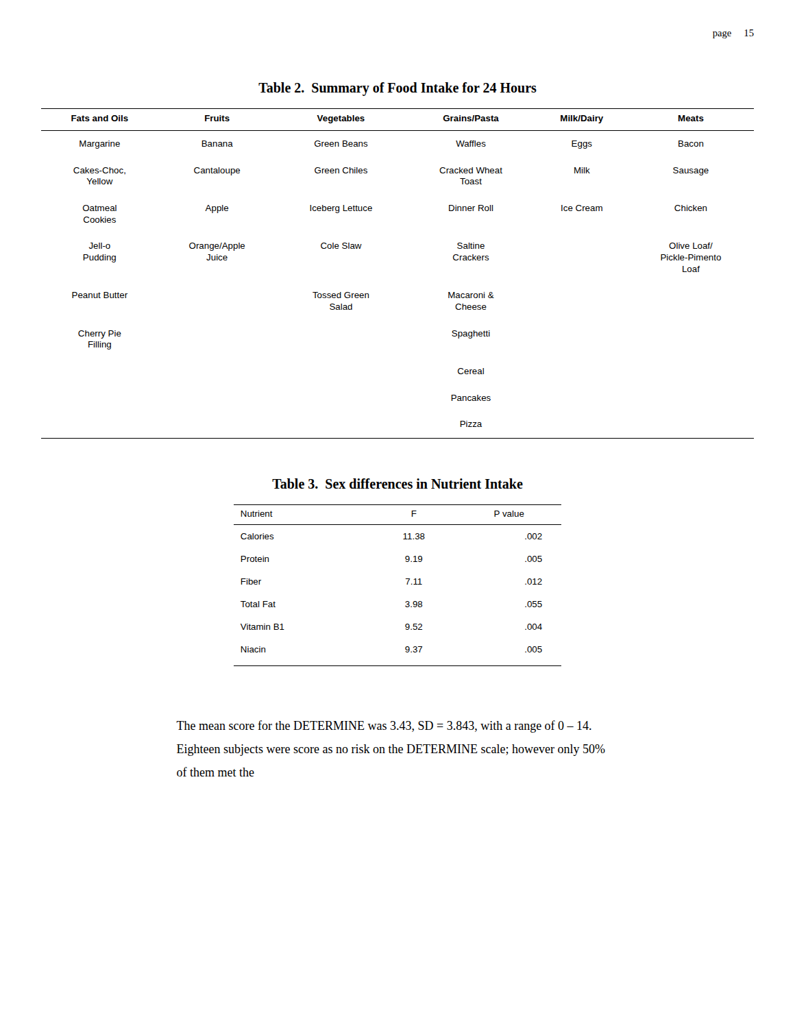page15
Table 2. Summary of Food Intake for 24 Hours
| Fats and Oils | Fruits | Vegetables | Grains/Pasta | Milk/Dairy | Meats |
| --- | --- | --- | --- | --- | --- |
| Margarine | Banana | Green Beans | Waffles | Eggs | Bacon |
| Cakes-Choc, Yellow | Cantaloupe | Green Chiles | Cracked Wheat Toast | Milk | Sausage |
| Oatmeal Cookies | Apple | Iceberg Lettuce | Dinner Roll | Ice Cream | Chicken |
| Jell-o Pudding | Orange/Apple Juice | Cole Slaw | Saltine Crackers | | Olive Loaf/ Pickle-Pimento Loaf |
| Peanut Butter | | Tossed Green Salad | Macaroni & Cheese | | |
| Cherry Pie Filling | | | Spaghetti | | |
| | | | Cereal | | |
| | | | Pancakes | | |
| | | | Pizza | | |
Table 3. Sex differences in Nutrient Intake
| Nutrient | F | P value |
| --- | --- | --- |
| Calories | 11.38 | .002 |
| Protein | 9.19 | .005 |
| Fiber | 7.11 | .012 |
| Total Fat | 3.98 | .055 |
| Vitamin B1 | 9.52 | .004 |
| Niacin | 9.37 | .005 |
The mean score for the DETERMINE was 3.43, SD = 3.843, with a range of 0 – 14. Eighteen subjects were score as no risk on the DETERMINE scale; however only 50% of them met the